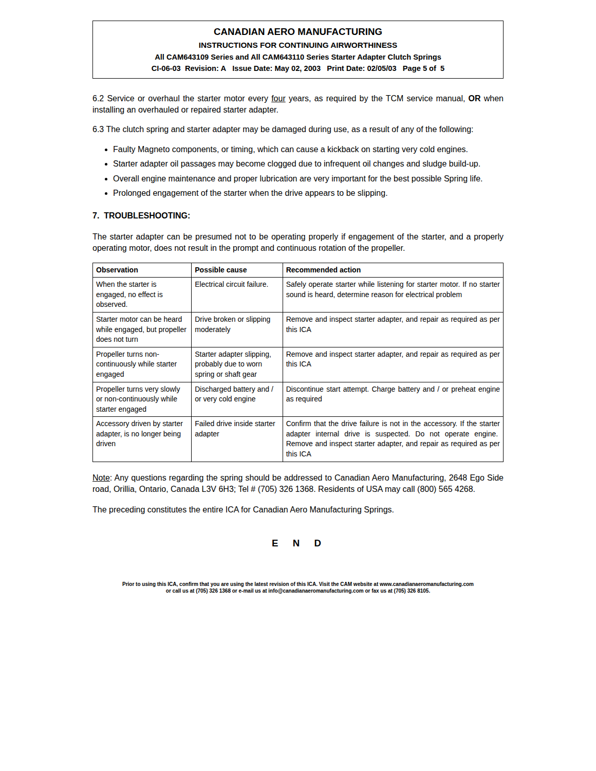CANADIAN AERO MANUFACTURING
INSTRUCTIONS FOR CONTINUING AIRWORTHINESS
All CAM643109 Series and All CAM643110 Series Starter Adapter Clutch Springs
CI-06-03 Revision: A Issue Date: May 02, 2003 Print Date: 02/05/03 Page 5 of 5
6.2 Service or overhaul the starter motor every four years, as required by the TCM service manual, OR when installing an overhauled or repaired starter adapter.
6.3 The clutch spring and starter adapter may be damaged during use, as a result of any of the following:
Faulty Magneto components, or timing, which can cause a kickback on starting very cold engines.
Starter adapter oil passages may become clogged due to infrequent oil changes and sludge build-up.
Overall engine maintenance and proper lubrication are very important for the best possible Spring life.
Prolonged engagement of the starter when the drive appears to be slipping.
7. TROUBLESHOOTING:
The starter adapter can be presumed not to be operating properly if engagement of the starter, and a properly operating motor, does not result in the prompt and continuous rotation of the propeller.
| Observation | Possible cause | Recommended action |
| --- | --- | --- |
| When the starter is engaged, no effect is observed. | Electrical circuit failure. | Safely operate starter while listening for starter motor. If no starter sound is heard, determine reason for electrical problem |
| Starter motor can be heard while engaged, but propeller does not turn | Drive broken or slipping moderately | Remove and inspect starter adapter, and repair as required as per this ICA |
| Propeller turns non-continuously while starter engaged | Starter adapter slipping, probably due to worn spring or shaft gear | Remove and inspect starter adapter, and repair as required as per this ICA |
| Propeller turns very slowly or non-continuously while starter engaged | Discharged battery and / or very cold engine | Discontinue start attempt. Charge battery and / or preheat engine as required |
| Accessory driven by starter adapter, is no longer being driven | Failed drive inside starter adapter | Confirm that the drive failure is not in the accessory. If the starter adapter internal drive is suspected. Do not operate engine. Remove and inspect starter adapter, and repair as required as per this ICA |
Note: Any questions regarding the spring should be addressed to Canadian Aero Manufacturing, 2648 Ego Side road, Orillia, Ontario, Canada L3V 6H3; Tel # (705) 326 1368. Residents of USA may call (800) 565 4268.
The preceding constitutes the entire ICA for Canadian Aero Manufacturing Springs.
E N D
Prior to using this ICA, confirm that you are using the latest revision of this ICA. Visit the CAM website at www.canadianaeromanufacturing.com
or call us at (705) 326 1368 or e-mail us at info@canadianaeromanufacturing.com or fax us at (705) 326 8105.